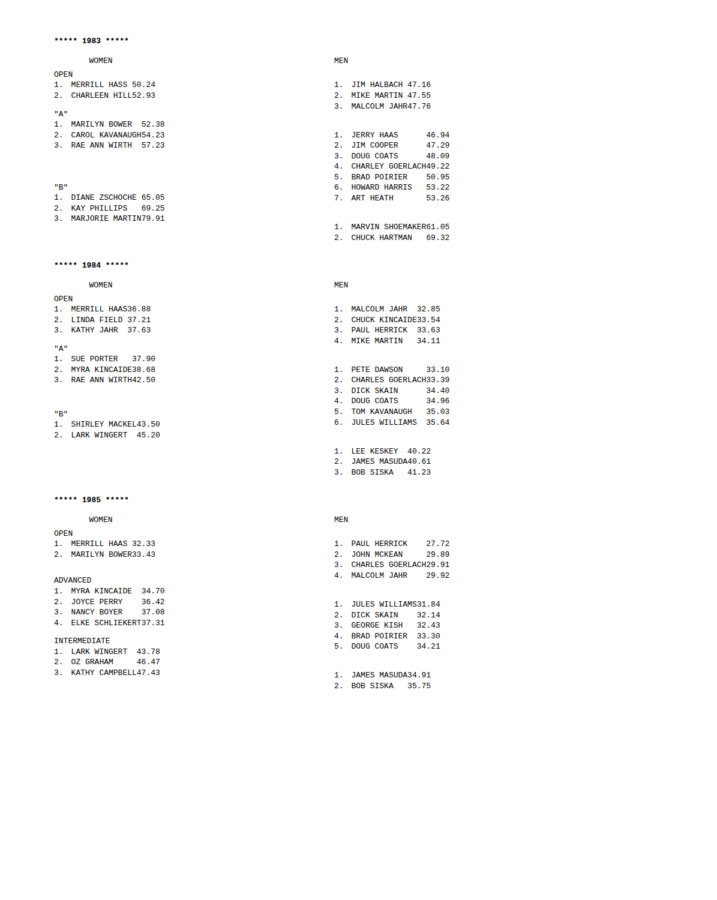***** 1983 *****
| WOMEN OPEN / 1. / MERRILL HASS / 50.24 / / 2. / CHARLEEN HILL / 52.93 / "A" / 1. / MARILYN BOWER / 52.38 / / 2. / CAROL KAVANAUGH / 54.23 / / 3. / RAE ANN WIRTH / 57.23 / "B" / 1. / DIANE ZSCHOCHE / 65.05 / / 2. / KAY PHILLIPS / 69.25 / / 3. / MARJORIE MARTIN / 79.91 / | MEN / 1. / JIM HALBACH / 47.16 / / 2. / MIKE MARTIN / 47.55 / / 3. / MALCOLM JAHR / 47.76 / / 1. / JERRY HAAS / 46.94 / / 2. / JIM COOPER / 47.29 / / 3. / DOUG COATS / 48.09 / / 4. / CHARLEY GOERLACH / 49.22 / / 5. / BRAD POIRIER / 50.95 / / 6. / HOWARD HARRIS / 53.22 / / 7. / ART HEATH / 53.26 / / 1. / MARVIN SHOEMAKER / 61.05 / / 2. / CHUCK HARTMAN / 69.32 / |
***** 1984 *****
| WOMEN OPEN / 1. / MERRILL HAAS / 36.88 / / 2. / LINDA FIELD / 37.21 / / 3. / KATHY JAHR / 37.63 / "A" / 1. / SUE PORTER / 37.90 / / 2. / MYRA KINCAIDE / 38.68 / / 3. / RAE ANN WIRTH / 42.50 / "B" / 1. / SHIRLEY MACKEL / 43.50 / / 2. / LARK WINGERT / 45.20 / | MEN / 1. / MALCOLM JAHR / 32.85 / / 2. / CHUCK KINCAIDE / 33.54 / / 3. / PAUL HERRICK / 33.63 / / 4. / MIKE MARTIN / 34.11 / / 1. / PETE DAWSON / 33.10 / / 2. / CHARLES GOERLACH / 33.39 / / 3. / DICK SKAIN / 34.40 / / 4. / DOUG COATS / 34.96 / / 5. / TOM KAVANAUGH / 35.03 / / 6. / JULES WILLIAMS / 35.64 / / 1. / LEE KESKEY / 40.22 / / 2. / JAMES MASUDA / 40.61 / / 3. / BOB SISKA / 41.23 / |
***** 1985 *****
| WOMEN OPEN / 1. / MERRILL HAAS / 32.33 / / 2. / MARILYN BOWER / 33.43 / ADVANCED / 1. / MYRA KINCAIDE / 34.70 / / 2. / JOYCE PERRY / 36.42 / / 3. / NANCY BOYER / 37.08 / / 4. / ELKE SCHLIEKERT / 37.31 / INTERMEDIATE / 1. / LARK WINGERT / 43.78 / / 2. / OZ GRAHAM / 46.47 / / 3. / KATHY CAMPBELL / 47.43 / | MEN / 1. / PAUL HERRICK / 27.72 / / 2. / JOHN MCKEAN / 29.89 / / 3. / CHARLES GOERLACH / 29.91 / / 4. / MALCOLM JAHR / 29.92 / / 1. / JULES WILLIAMS / 31.84 / / 2. / DICK SKAIN / 32.14 / / 3. / GEORGE KISH / 32.43 / / 4. / BRAD POIRIER / 33.30 / / 5. / DOUG COATS / 34.21 / / 1. / JAMES MASUDA / 34.91 / / 2. / BOB SISKA / 35.75 / |